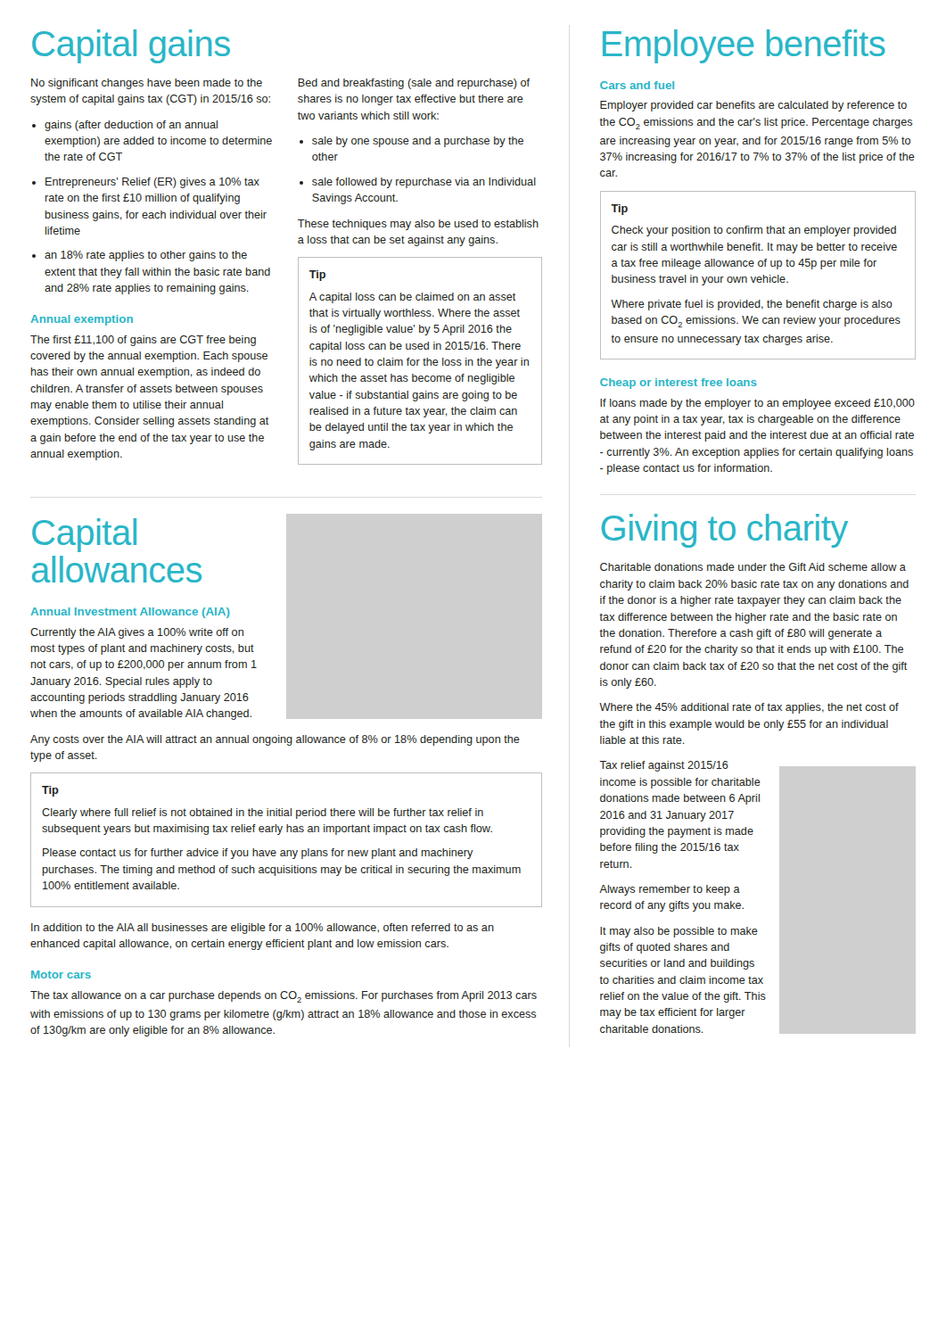Capital gains
No significant changes have been made to the system of capital gains tax (CGT) in 2015/16 so:
gains (after deduction of an annual exemption) are added to income to determine the rate of CGT
Entrepreneurs' Relief (ER) gives a 10% tax rate on the first £10 million of qualifying business gains, for each individual over their lifetime
an 18% rate applies to other gains to the extent that they fall within the basic rate band and 28% rate applies to remaining gains.
Annual exemption
The first £11,100 of gains are CGT free being covered by the annual exemption. Each spouse has their own annual exemption, as indeed do children. A transfer of assets between spouses may enable them to utilise their annual exemptions. Consider selling assets standing at a gain before the end of the tax year to use the annual exemption.
Bed and breakfasting (sale and repurchase) of shares is no longer tax effective but there are two variants which still work:
sale by one spouse and a purchase by the other
sale followed by repurchase via an Individual Savings Account.
These techniques may also be used to establish a loss that can be set against any gains.
Tip
A capital loss can be claimed on an asset that is virtually worthless. Where the asset is of 'negligible value' by 5 April 2016 the capital loss can be used in 2015/16. There is no need to claim for the loss in the year in which the asset has become of negligible value - if substantial gains are going to be realised in a future tax year, the claim can be delayed until the tax year in which the gains are made.
Capital
allowances
Annual Investment Allowance (AIA)
Currently the AIA gives a 100% write off on most types of plant and machinery costs, but not cars, of up to £200,000 per annum from 1 January 2016. Special rules apply to accounting periods straddling January 2016 when the amounts of available AIA changed.
Any costs over the AIA will attract an annual ongoing allowance of 8% or 18% depending upon the type of asset.
Tip
Clearly where full relief is not obtained in the initial period there will be further tax relief in subsequent years but maximising tax relief early has an important impact on tax cash flow.
Please contact us for further advice if you have any plans for new plant and machinery purchases. The timing and method of such acquisitions may be critical in securing the maximum 100% entitlement available.
In addition to the AIA all businesses are eligible for a 100% allowance, often referred to as an enhanced capital allowance, on certain energy efficient plant and low emission cars.
Motor cars
The tax allowance on a car purchase depends on CO2 emissions. For purchases from April 2013 cars with emissions of up to 130 grams per kilometre (g/km) attract an 18% allowance and those in excess of 130g/km are only eligible for an 8% allowance.
Employee benefits
Cars and fuel
Employer provided car benefits are calculated by reference to the CO2 emissions and the car's list price. Percentage charges are increasing year on year, and for 2015/16 range from 5% to 37% increasing for 2016/17 to 7% to 37% of the list price of the car.
Tip
Check your position to confirm that an employer provided car is still a worthwhile benefit. It may be better to receive a tax free mileage allowance of up to 45p per mile for business travel in your own vehicle.
Where private fuel is provided, the benefit charge is also based on CO2 emissions. We can review your procedures to ensure no unnecessary tax charges arise.
Cheap or interest free loans
If loans made by the employer to an employee exceed £10,000 at any point in a tax year, tax is chargeable on the difference between the interest paid and the interest due at an official rate - currently 3%. An exception applies for certain qualifying loans - please contact us for information.
Giving to charity
Charitable donations made under the Gift Aid scheme allow a charity to claim back 20% basic rate tax on any donations and if the donor is a higher rate taxpayer they can claim back the tax difference between the higher rate and the basic rate on the donation. Therefore a cash gift of £80 will generate a refund of £20 for the charity so that it ends up with £100. The donor can claim back tax of £20 so that the net cost of the gift is only £60.
Where the 45% additional rate of tax applies, the net cost of the gift in this example would be only £55 for an individual liable at this rate.
Tax relief against 2015/16 income is possible for charitable donations made between 6 April 2016 and 31 January 2017 providing the payment is made before filing the 2015/16 tax return.
Always remember to keep a record of any gifts you make.
It may also be possible to make gifts of quoted shares and securities or land and buildings to charities and claim income tax relief on the value of the gift. This may be tax efficient for larger charitable donations.